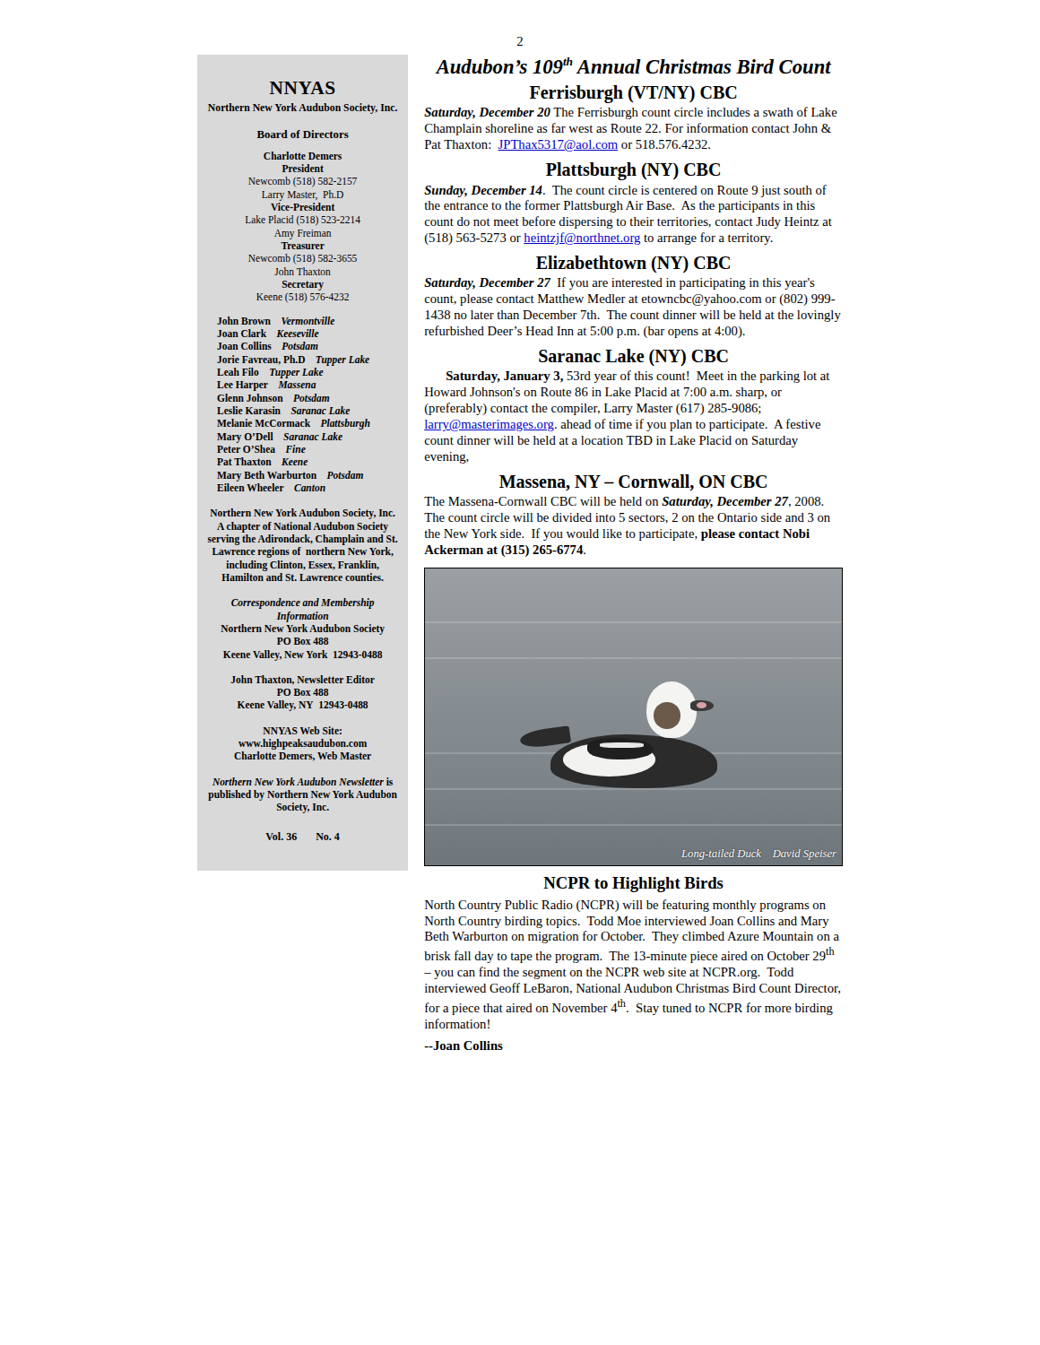2
NNYAS
Northern New York Audubon Society, Inc.
Board of Directors
Charlotte Demers
President
Newcomb (518) 582-2157
Larry Master, Ph.D
Vice-President
Lake Placid (518) 523-2214
Amy Freiman
Treasurer
Newcomb (518) 582-3655
John Thaxton
Secretary
Keene (518) 576-4232
John Brown Vermontville
Joan Clark Keeseville
Joan Collins Potsdam
Jorie Favreau, Ph.D Tupper Lake
Leah Filo Tupper Lake
Lee Harper Massena
Glenn Johnson Potsdam
Leslie Karasin Saranac Lake
Melanie McCormack Plattsburgh
Mary O’Dell Saranac Lake
Peter O’Shea Fine
Pat Thaxton Keene
Mary Beth Warburton Potsdam
Eileen Wheeler Canton
Northern New York Audubon Society, Inc.
A chapter of National Audubon Society serving the Adirondack, Champlain and St. Lawrence regions of northern New York, including Clinton, Essex, Franklin, Hamilton and St. Lawrence counties.
Correspondence and Membership Information
Northern New York Audubon Society
PO Box 488
Keene Valley, New York 12943-0488
John Thaxton, Newsletter Editor
PO Box 488
Keene Valley, NY 12943-0488
NNYAS Web Site:
www.highpeaksaudubon.com
Charlotte Demers, Web Master
Northern New York Audubon Newsletter is published by Northern New York Audubon Society, Inc.
Vol. 36 No. 4
Audubon’s 109th Annual Christmas Bird Count
Ferrisburgh (VT/NY) CBC
Saturday, December 20 The Ferrisburgh count circle includes a swath of Lake Champlain shoreline as far west as Route 22. For information contact John & Pat Thaxton: JPThax5317@aol.com or 518.576.4232.
Plattsburgh (NY) CBC
Sunday, December 14. The count circle is centered on Route 9 just south of the entrance to the former Plattsburgh Air Base. As the participants in this count do not meet before dispersing to their territories, contact Judy Heintz at (518) 563-5273 or heintzjf@northnet.org to arrange for a territory.
Elizabethtown (NY) CBC
Saturday, December 27 If you are interested in participating in this year's count, please contact Matthew Medler at etowncbc@yahoo.com or (802) 999-1438 no later than December 7th. The count dinner will be held at the lovingly refurbished Deer’s Head Inn at 5:00 p.m. (bar opens at 4:00).
Saranac Lake (NY) CBC
Saturday, January 3, 53rd year of this count! Meet in the parking lot at Howard Johnson's on Route 86 in Lake Placid at 7:00 a.m. sharp, or (preferably) contact the compiler, Larry Master (617) 285-9086; larry@masterimages.org. ahead of time if you plan to participate. A festive count dinner will be held at a location TBD in Lake Placid on Saturday evening,
Massena, NY – Cornwall, ON CBC
The Massena-Cornwall CBC will be held on Saturday, December 27, 2008. The count circle will be divided into 5 sectors, 2 on the Ontario side and 3 on the New York side. If you would like to participate, please contact Nobi Ackerman at (315) 265-6774.
Long-tailed Duck David Speiser
NCPR to Highlight Birds
North Country Public Radio (NCPR) will be featuring monthly programs on North Country birding topics. Todd Moe interviewed Joan Collins and Mary Beth Warburton on migration for October. They climbed Azure Mountain on a brisk fall day to tape the program. The 13-minute piece aired on October 29th – you can find the segment on the NCPR web site at NCPR.org. Todd interviewed Geoff LeBaron, National Audubon Christmas Bird Count Director, for a piece that aired on November 4th. Stay tuned to NCPR for more birding information!
--Joan Collins